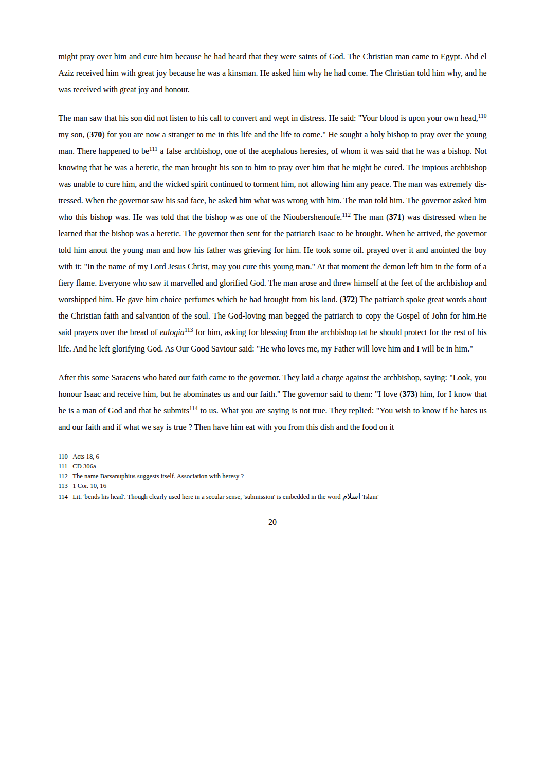might pray over him and cure him because he had heard that they were saints of God. The Christian man came to Egypt. Abd el Aziz received him with great joy because he was a kinsman. He asked him why he had come. The Christian told him why, and he was received with great joy and honour.
The man saw that his son did not listen to his call to convert and wept in distress. He said: "Your blood is upon your own head,110 my son, (370) for you are now a stranger to me in this life and the life to come." He sought a holy bishop to pray over the young man. There happened to be111 a false archbishop, one of the acephalous heresies, of whom it was said that he was a bishop. Not knowing that he was a heretic, the man brought his son to him to pray over him that he might be cured. The impious archbishop was unable to cure him, and the wicked spirit continued to torment him, not allowing him any peace. The man was extremely distressed. When the governor saw his sad face, he asked him what was wrong with him. The man told him. The governor asked him who this bishop was. He was told that the bishop was one of the Nioubershenoufe.112 The man (371) was distressed when he learned that the bishop was a heretic. The governor then sent for the patriarch Isaac to be brought. When he arrived, the governor told him anout the young man and how his father was grieving for him. He took some oil. prayed over it and anointed the boy with it: "In the name of my Lord Jesus Christ, may you cure this young man." At that moment the demon left him in the form of a fiery flame. Everyone who saw it marvelled and glorified God. The man arose and threw himself at the feet of the archbishop and worshipped him. He gave him choice perfumes which he had brought from his land. (372) The patriarch spoke great words about the Christian faith and salvantion of the soul. The God-loving man begged the patriarch to copy the Gospel of John for him.He said prayers over the bread of eulogia113 for him, asking for blessing from the archbishop tat he should protect for the rest of his life. And he left glorifying God. As Our Good Saviour said: "He who loves me, my Father will love him and I will be in him."
After this some Saracens who hated our faith came to the governor. They laid a charge against the archbishop, saying: "Look, you honour Isaac and receive him, but he abominates us and our faith." The governor said to them: "I love (373) him, for I know that he is a man of God and that he submits114 to us. What you are saying is not true. They replied: "You wish to know if he hates us and our faith and if what we say is true ? Then have him eat with you from this dish and the food on it
110 Acts 18, 6
111 CD 306a
112 The name Barsanuphius suggests itself. Association with heresy ?
1131 Cor. 10, 16
114 Lit. 'bends his head'. Though clearly used here in a secular sense, 'submission' is embedded in the word اسلام 'Islam'
20